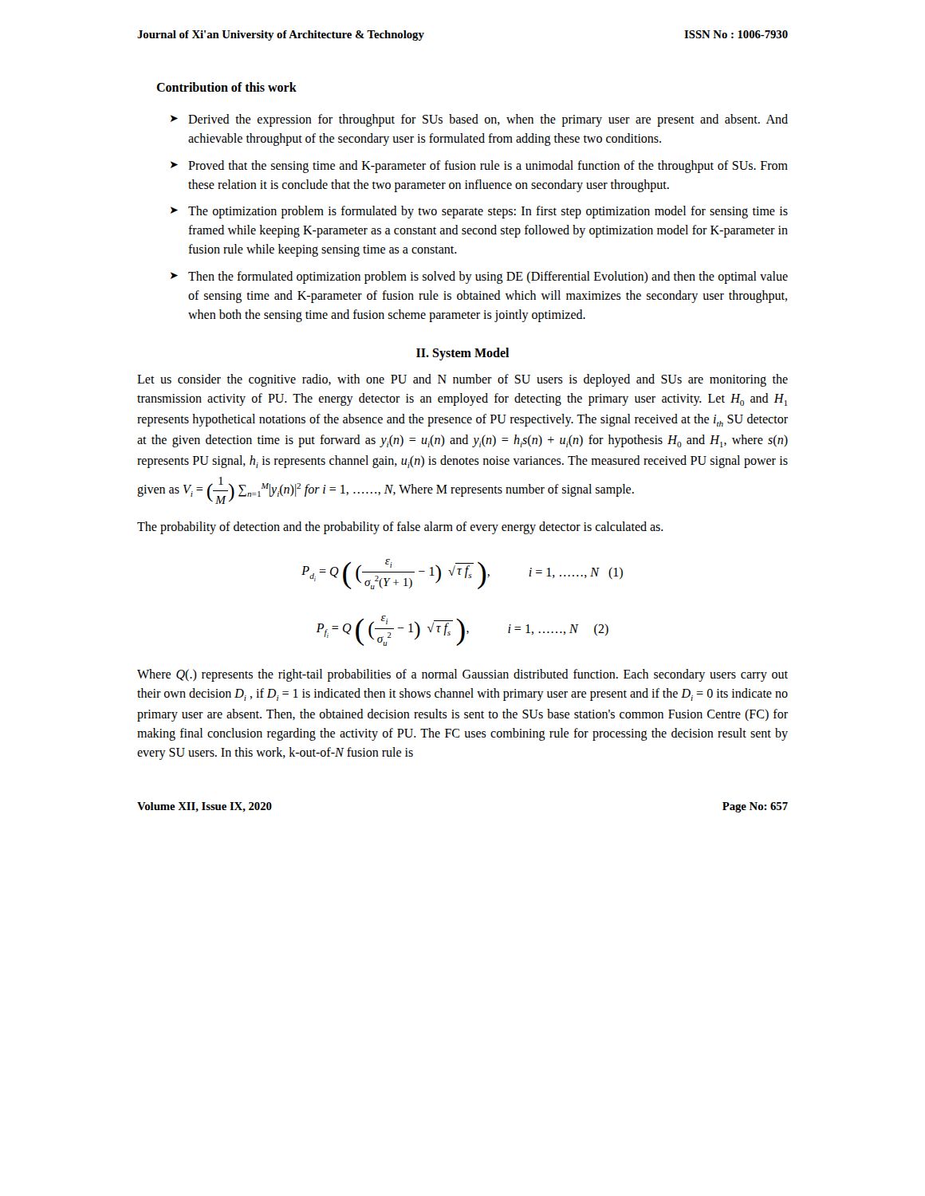Journal of Xi'an University of Architecture & Technology ISSN No : 1006-7930
Contribution of this work
Derived the expression for throughput for SUs based on, when the primary user are present and absent. And achievable throughput of the secondary user is formulated from adding these two conditions.
Proved that the sensing time and K-parameter of fusion rule is a unimodal function of the throughput of SUs. From these relation it is conclude that the two parameter on influence on secondary user throughput.
The optimization problem is formulated by two separate steps: In first step optimization model for sensing time is framed while keeping K-parameter as a constant and second step followed by optimization model for K-parameter in fusion rule while keeping sensing time as a constant.
Then the formulated optimization problem is solved by using DE (Differential Evolution) and then the optimal value of sensing time and K-parameter of fusion rule is obtained which will maximizes the secondary user throughput, when both the sensing time and fusion scheme parameter is jointly optimized.
II. System Model
Let us consider the cognitive radio, with one PU and N number of SU users is deployed and SUs are monitoring the transmission activity of PU. The energy detector is an employed for detecting the primary user activity. Let H0 and H1 represents hypothetical notations of the absence and the presence of PU respectively. The signal received at the ith SU detector at the given detection time is put forward as yi(n) = ui(n) and yi(n) = his(n) + ui(n) for hypothesis H0 and H1, where s(n) represents PU signal, hi is represents channel gain, ui(n) is denotes noise variances. The measured received PU signal power is given as Vi = (1 M) ∑n=1M|yi(n)|2 for i = 1, ……, N, Where M represents number of signal sample.
The probability of detection and the probability of false alarm of every energy detector is calculated as.
Pdi = Q ( (εi σu2(Y + 1) − 1) √τ fs ), i = 1, ……, N (1)
Pfi = Q ( (εi σu2 − 1) √τ fs ), i = 1, ……, N (2)
Where Q(.) represents the right-tail probabilities of a normal Gaussian distributed function. Each secondary users carry out their own decision Di , if Di = 1 is indicated then it shows channel with primary user are present and if the Di = 0 its indicate no primary user are absent. Then, the obtained decision results is sent to the SUs base station's common Fusion Centre (FC) for making final conclusion regarding the activity of PU. The FC uses combining rule for processing the decision result sent by every SU users. In this work, k-out-of-N fusion rule is
Volume XII, Issue IX, 2020 Page No: 657